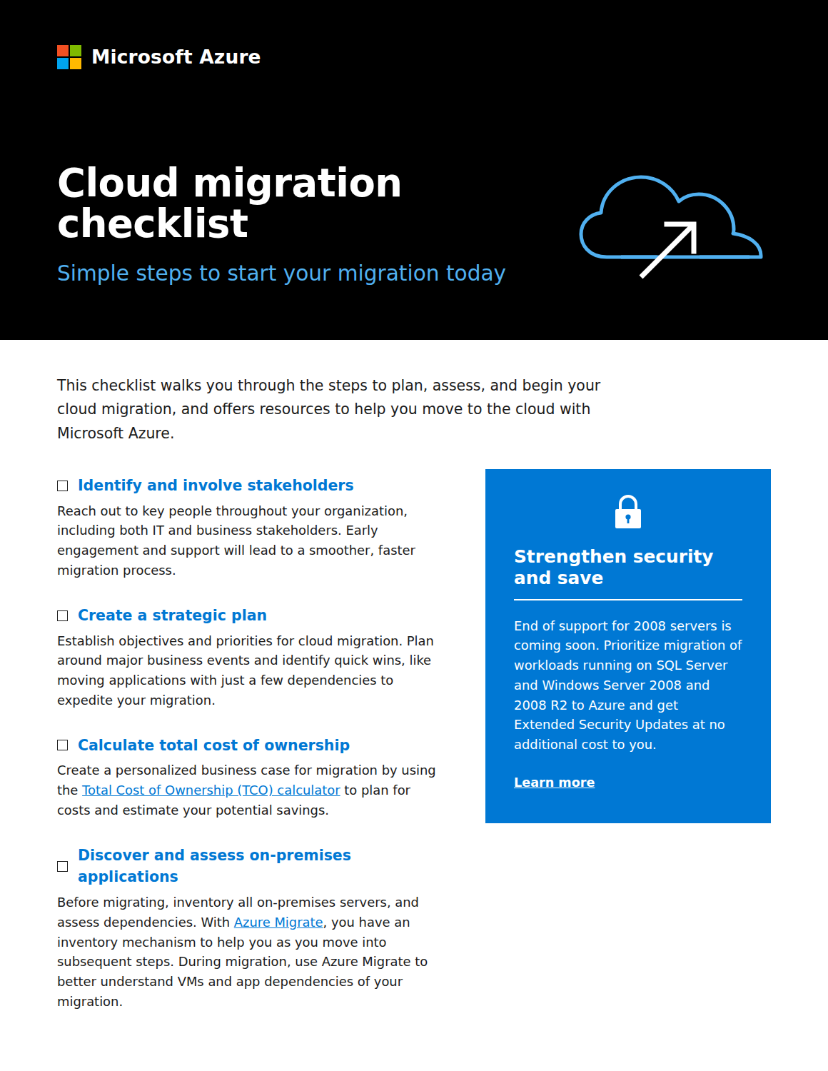Microsoft Azure
Cloud migration checklist
Simple steps to start your migration today
This checklist walks you through the steps to plan, assess, and begin your cloud migration, and offers resources to help you move to the cloud with Microsoft Azure.
Identify and involve stakeholders
Reach out to key people throughout your organization, including both IT and business stakeholders. Early engagement and support will lead to a smoother, faster migration process.
Create a strategic plan
Establish objectives and priorities for cloud migration. Plan around major business events and identify quick wins, like moving applications with just a few dependencies to expedite your migration.
Calculate total cost of ownership
Create a personalized business case for migration by using the Total Cost of Ownership (TCO) calculator to plan for costs and estimate your potential savings.
Discover and assess on-premises applications
Before migrating, inventory all on-premises servers, and assess dependencies. With Azure Migrate, you have an inventory mechanism to help you as you move into subsequent steps. During migration, use Azure Migrate to better understand VMs and app dependencies of your migration.
Strengthen security
and save
End of support for 2008 servers is coming soon. Prioritize migration of workloads running on SQL Server and Windows Server 2008 and 2008 R2 to Azure and get Extended Security Updates at no additional cost to you.
Learn more